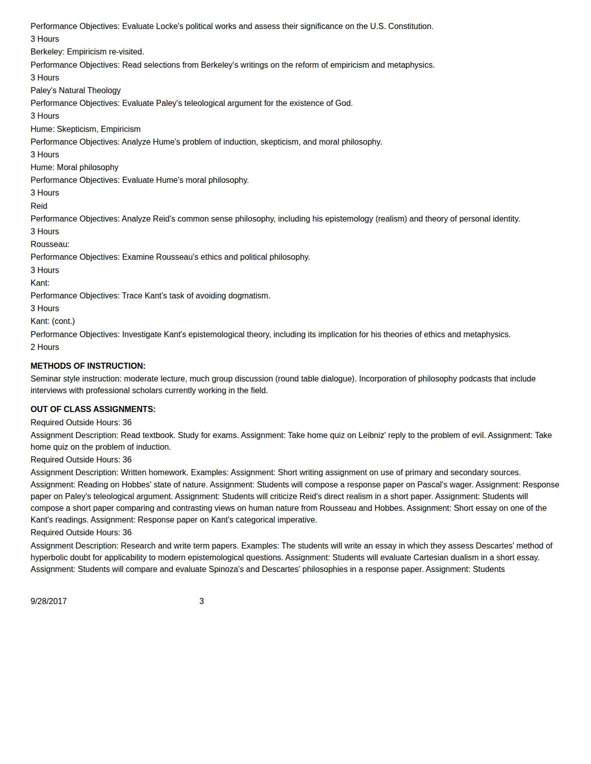Performance Objectives: Evaluate Locke's political works and assess their significance on the U.S. Constitution.
3 Hours
Berkeley: Empiricism re-visited.
Performance Objectives: Read selections from Berkeley's writings on the reform of empiricism and metaphysics.
3 Hours
Paley's Natural Theology
Performance Objectives: Evaluate Paley's teleological argument for the existence of God.
3 Hours
Hume: Skepticism, Empiricism
Performance Objectives: Analyze Hume's problem of induction, skepticism, and moral philosophy.
3 Hours
Hume: Moral philosophy
Performance Objectives: Evaluate Hume's moral philosophy.
3 Hours
Reid
Performance Objectives: Analyze Reid's common sense philosophy, including his epistemology (realism) and theory of personal identity.
3 Hours
Rousseau:
Performance Objectives: Examine Rousseau's ethics and political philosophy.
3 Hours
Kant:
Performance Objectives: Trace Kant's task of avoiding dogmatism.
3 Hours
Kant: (cont.)
Performance Objectives: Investigate Kant's epistemological theory, including its implication for his theories of ethics and metaphysics.
2 Hours
METHODS OF INSTRUCTION:
Seminar style instruction: moderate lecture, much group discussion (round table dialogue). Incorporation of philosophy podcasts that include interviews with professional scholars currently working in the field.
OUT OF CLASS ASSIGNMENTS:
Required Outside Hours: 36
Assignment Description: Read textbook. Study for exams. Assignment: Take home quiz on Leibniz' reply to the problem of evil. Assignment: Take home quiz on the problem of induction.
Required Outside Hours: 36
Assignment Description: Written homework. Examples: Assignment: Short writing assignment on use of primary and secondary sources. Assignment: Reading on Hobbes' state of nature. Assignment: Students will compose a response paper on Pascal's wager. Assignment: Response paper on Paley's teleological argument. Assignment: Students will criticize Reid's direct realism in a short paper. Assignment: Students will compose a short paper comparing and contrasting views on human nature from Rousseau and Hobbes. Assignment: Short essay on one of the Kant's readings. Assignment: Response paper on Kant's categorical imperative.
Required Outside Hours: 36
Assignment Description: Research and write term papers. Examples: The students will write an essay in which they assess Descartes' method of hyperbolic doubt for applicability to modern epistemological questions. Assignment: Students will evaluate Cartesian dualism in a short essay. Assignment: Students will compare and evaluate Spinoza's and Descartes' philosophies in a response paper. Assignment: Students
9/28/2017 3